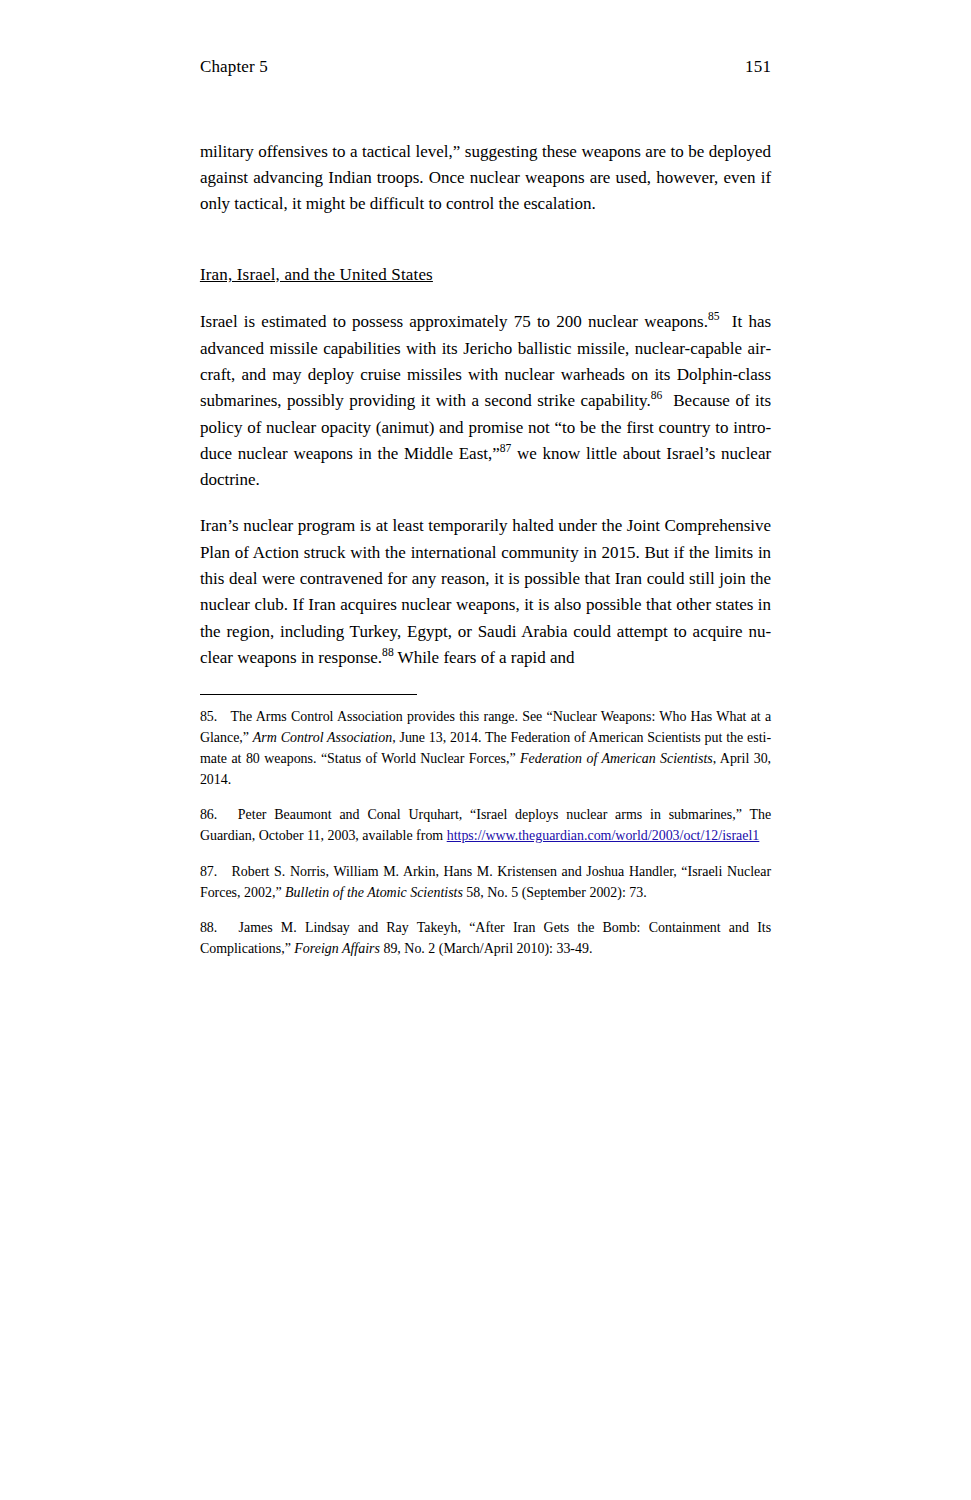Chapter 5 151
military offensives to a tactical level,” suggesting these weapons are to be deployed against advancing Indian troops. Once nuclear weapons are used, however, even if only tactical, it might be difficult to control the escalation.
Iran, Israel, and the United States
Israel is estimated to possess approximately 75 to 200 nuclear weapons.85 It has advanced missile capabilities with its Jericho ballistic missile, nuclear-capable aircraft, and may deploy cruise missiles with nuclear warheads on its Dolphin-class submarines, possibly providing it with a second strike capability.86 Because of its policy of nuclear opacity (animut) and promise not “to be the first country to introduce nuclear weapons in the Middle East,”87 we know little about Israel’s nuclear doctrine.
Iran’s nuclear program is at least temporarily halted under the Joint Comprehensive Plan of Action struck with the international community in 2015. But if the limits in this deal were contravened for any reason, it is possible that Iran could still join the nuclear club. If Iran acquires nuclear weapons, it is also possible that other states in the region, including Turkey, Egypt, or Saudi Arabia could attempt to acquire nuclear weapons in response.88 While fears of a rapid and
85. The Arms Control Association provides this range. See “Nuclear Weapons: Who Has What at a Glance,” Arm Control Association, June 13, 2014. The Federation of American Scientists put the estimate at 80 weapons. “Status of World Nuclear Forces,” Federation of American Scientists, April 30, 2014.
86. Peter Beaumont and Conal Urquhart, “Israel deploys nuclear arms in submarines,” The Guardian, October 11, 2003, available from https://www.theguardian.com/world/2003/oct/12/israel1
87. Robert S. Norris, William M. Arkin, Hans M. Kristensen and Joshua Handler, “Israeli Nuclear Forces, 2002,” Bulletin of the Atomic Scientists 58, No. 5 (September 2002): 73.
88. James M. Lindsay and Ray Takeyh, “After Iran Gets the Bomb: Containment and Its Complications,” Foreign Affairs 89, No. 2 (March/April 2010): 33-49.